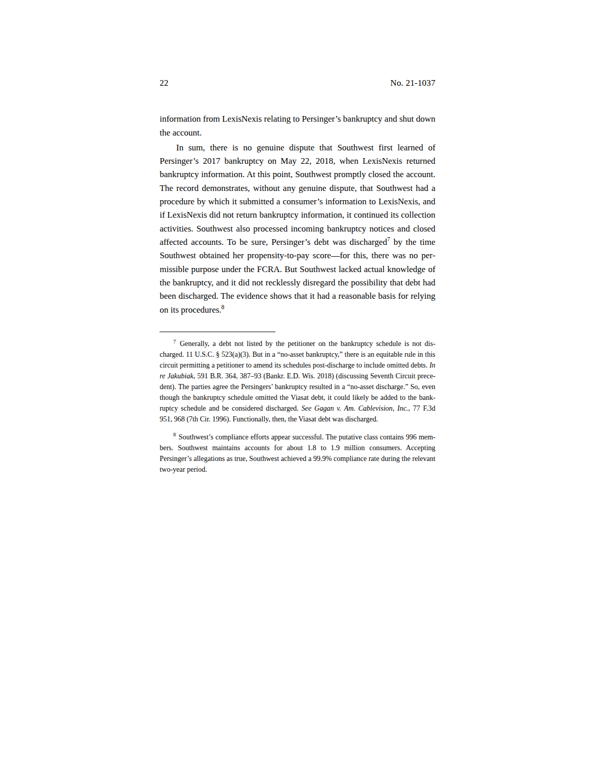22 No. 21-1037
information from LexisNexis relating to Persinger’s bankruptcy and shut down the account.
In sum, there is no genuine dispute that Southwest first learned of Persinger’s 2017 bankruptcy on May 22, 2018, when LexisNexis returned bankruptcy information. At this point, Southwest promptly closed the account. The record demonstrates, without any genuine dispute, that Southwest had a procedure by which it submitted a consumer’s information to LexisNexis, and if LexisNexis did not return bankruptcy information, it continued its collection activities. Southwest also processed incoming bankruptcy notices and closed affected accounts. To be sure, Persinger’s debt was discharged7 by the time Southwest obtained her propensity-to-pay score—for this, there was no permissible purpose under the FCRA. But Southwest lacked actual knowledge of the bankruptcy, and it did not recklessly disregard the possibility that debt had been discharged. The evidence shows that it had a reasonable basis for relying on its procedures.8
7 Generally, a debt not listed by the petitioner on the bankruptcy schedule is not discharged. 11 U.S.C. § 523(a)(3). But in a “no-asset bankruptcy,” there is an equitable rule in this circuit permitting a petitioner to amend its schedules post-discharge to include omitted debts. In re Jakubiak, 591 B.R. 364, 387–93 (Bankr. E.D. Wis. 2018) (discussing Seventh Circuit precedent). The parties agree the Persingers’ bankruptcy resulted in a “no-asset discharge.” So, even though the bankruptcy schedule omitted the Viasat debt, it could likely be added to the bankruptcy schedule and be considered discharged. See Gagan v. Am. Cablevision, Inc., 77 F.3d 951, 968 (7th Cir. 1996). Functionally, then, the Viasat debt was discharged.
8 Southwest’s compliance efforts appear successful. The putative class contains 996 members. Southwest maintains accounts for about 1.8 to 1.9 million consumers. Accepting Persinger’s allegations as true, Southwest achieved a 99.9% compliance rate during the relevant two-year period.